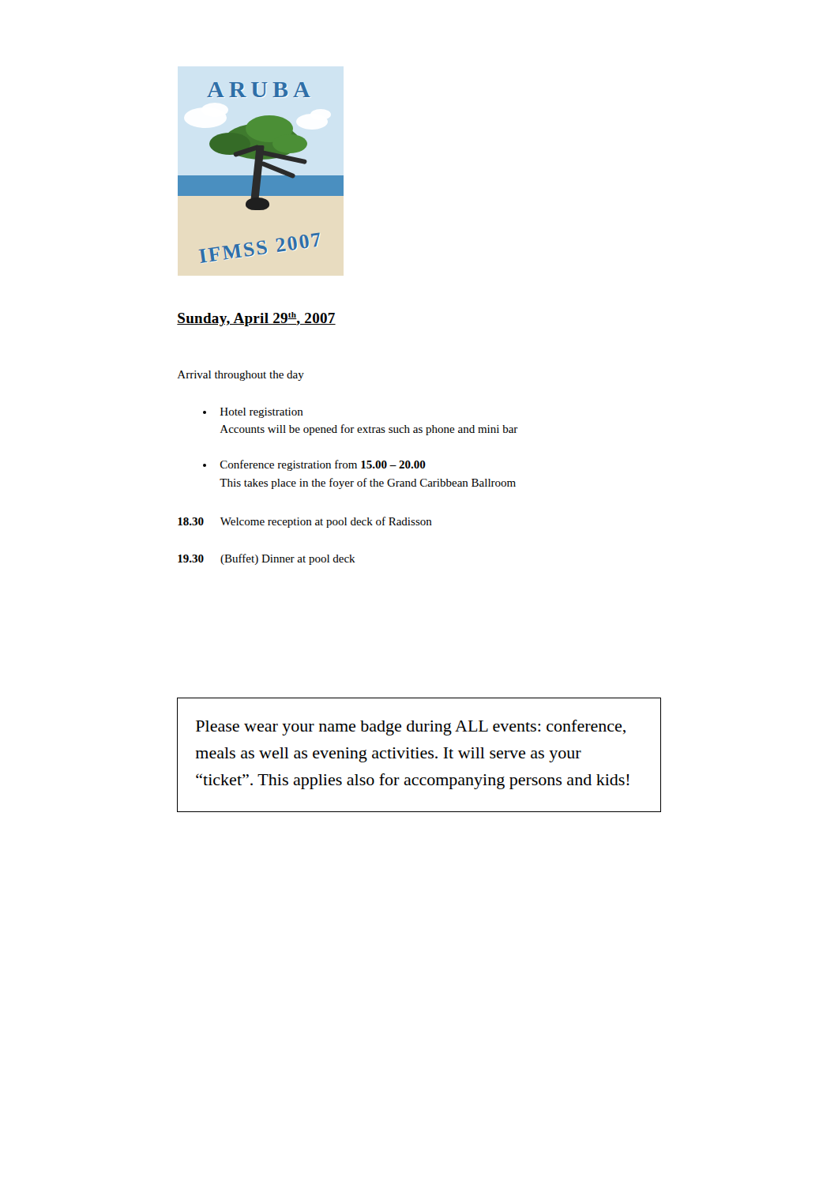ARUBA IFMSS 2007
Sunday, April 29th, 2007
Arrival throughout the day
Hotel registration Accounts will be opened for extras such as phone and mini bar
Conference registration from 15.00 – 20.00 This takes place in the foyer of the Grand Caribbean Ballroom
18.30 Welcome reception at pool deck of Radisson
19.30 (Buffet) Dinner at pool deck
Please wear your name badge during ALL events: conference, meals as well as evening activities. It will serve as your “ticket”. This applies also for accompanying persons and kids!